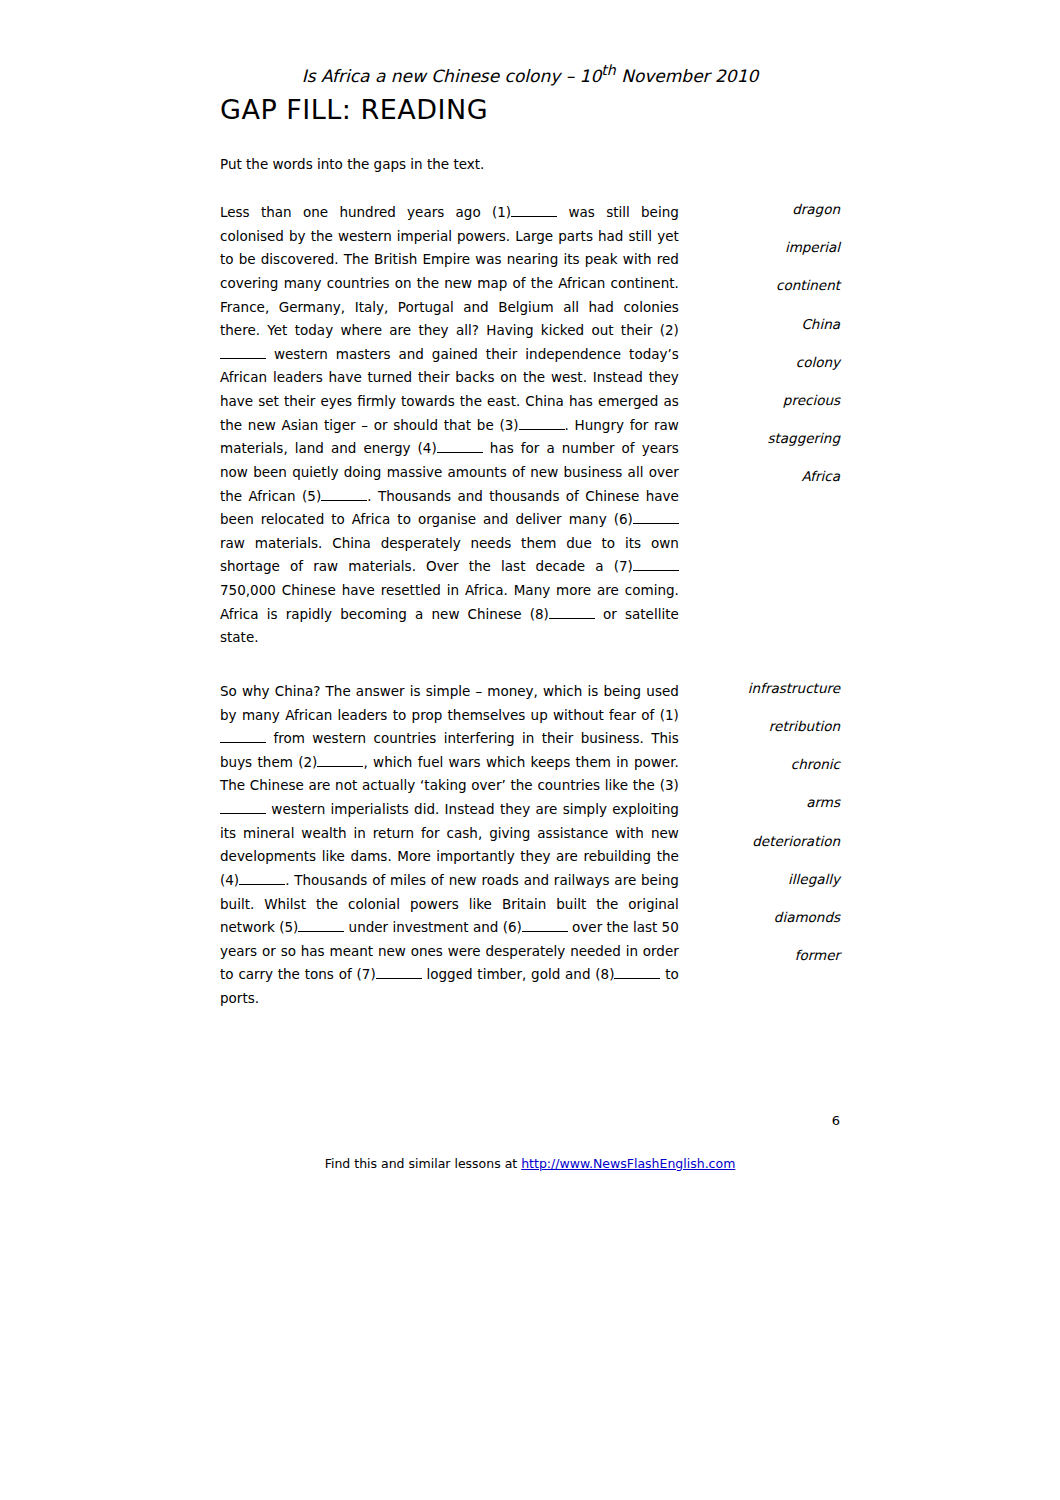Is Africa a new Chinese colony – 10th November 2010
GAP FILL: READING
Put the words into the gaps in the text.
| Less than one hundred years ago (1) was still being colonised by the western imperial powers. Large parts had still yet to be discovered. The British Empire was nearing its peak with red covering many countries on the new map of the African continent. France, Germany, Italy, Portugal and Belgium all had colonies there. Yet today where are they all? Having kicked out their (2) western masters and gained their independence today’s African leaders have turned their backs on the west. Instead they have set their eyes firmly towards the east. China has emerged as the new Asian tiger – or should that be (3) . Hungry for raw materials, land and energy (4) has for a number of years now been quietly doing massive amounts of new business all over the African (5) . Thousands and thousands of Chinese have been relocated to Africa to organise and deliver many (6) raw materials. China desperately needs them due to its own shortage of raw materials. Over the last decade a (7) 750,000 Chinese have resettled in Africa. Many more are coming. Africa is rapidly becoming a new Chinese (8) or satellite state. | dragon imperial continent China colony precious staggering Africa |
| So why China? The answer is simple – money, which is being used by many African leaders to prop themselves up without fear of (1) from western countries interfering in their business. This buys them (2) , which fuel wars which keeps them in power. The Chinese are not actually ‘taking over’ the countries like the (3) western imperialists did. Instead they are simply exploiting its mineral wealth in return for cash, giving assistance with new developments like dams. More importantly they are rebuilding the (4) . Thousands of miles of new roads and railways are being built. Whilst the colonial powers like Britain built the original network (5) under investment and (6) over the last 50 years or so has meant new ones were desperately needed in order to carry the tons of (7) logged timber, gold and (8) to ports. | infrastructure retribution chronic arms deterioration illegally diamonds former |
6
Find this and similar lessons at http://www.NewsFlashEnglish.com